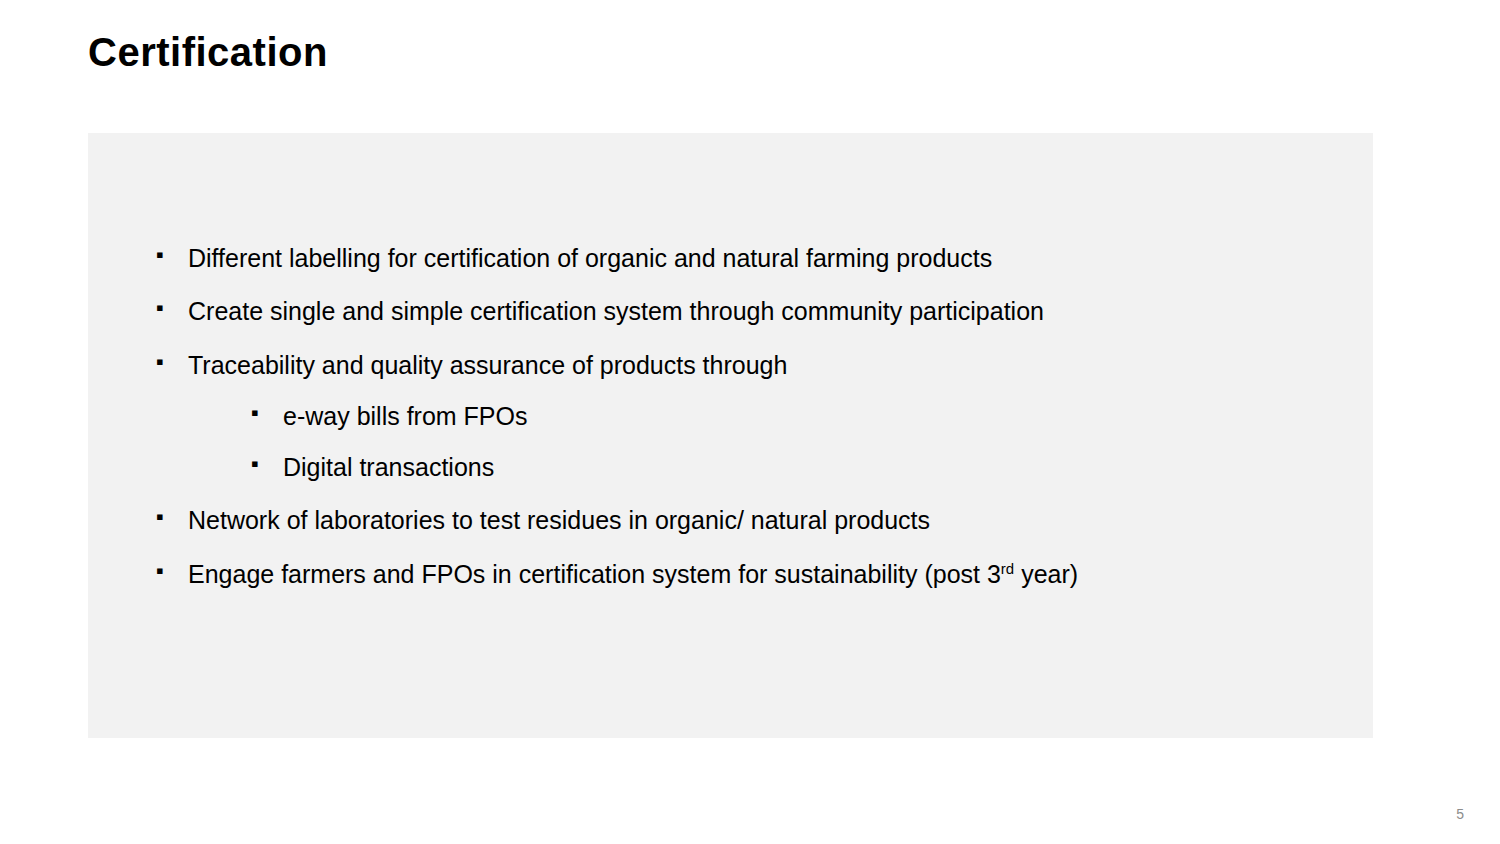Certification
Different labelling for certification of organic and natural farming products
Create single and simple certification system through community participation
Traceability and quality assurance of products through
e-way bills from FPOs
Digital transactions
Network of laboratories to test residues in organic/ natural products
Engage farmers and FPOs in certification system for sustainability (post 3rd year)
5